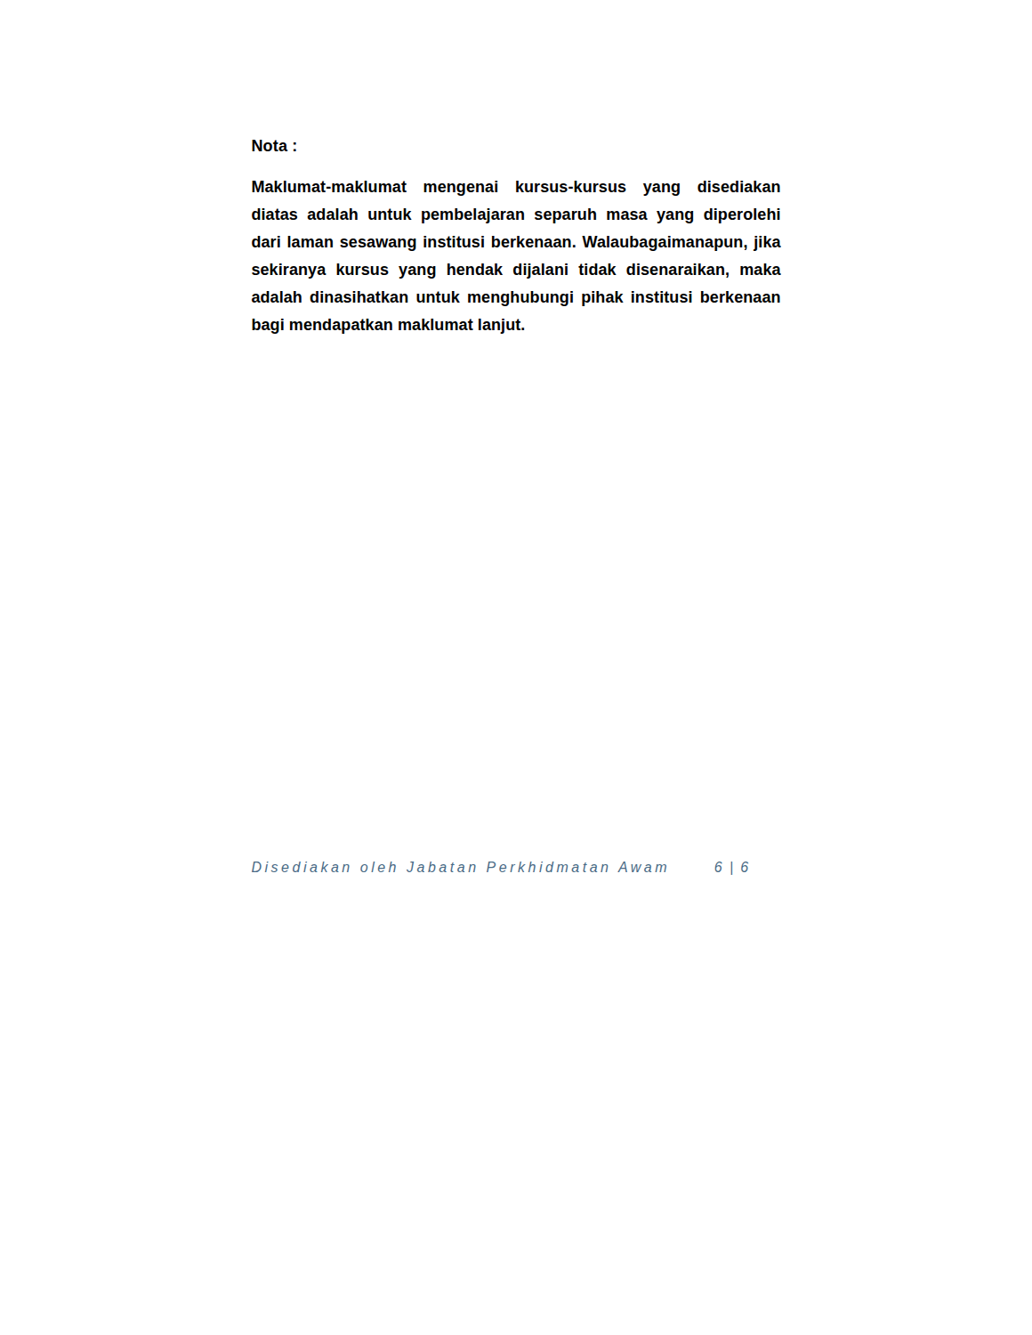Nota :
Maklumat-maklumat mengenai kursus-kursus yang disediakan diatas adalah untuk pembelajaran separuh masa yang diperolehi dari laman sesawang institusi berkenaan. Walaubagaimanapun, jika sekiranya kursus yang hendak dijalani tidak disenaraikan, maka adalah dinasihatkan untuk menghubungi pihak institusi berkenaan bagi mendapatkan maklumat lanjut.
Disediakan oleh Jabatan Perkhidmatan Awam 6 | 6